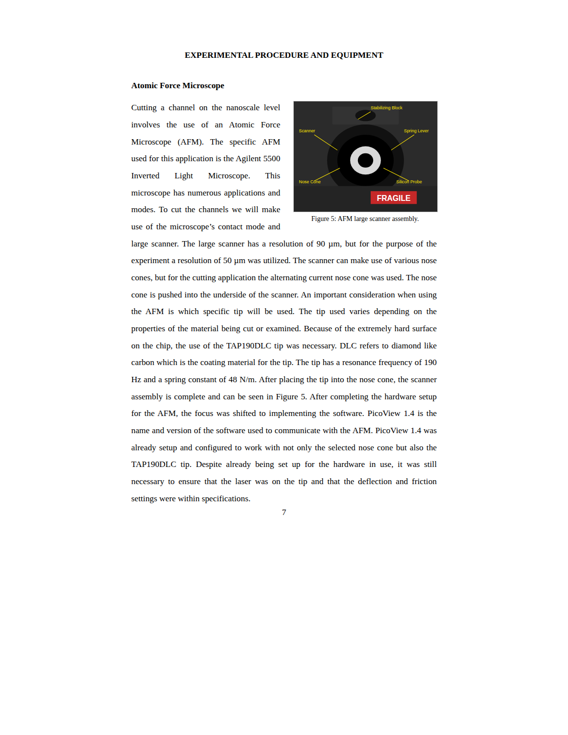EXPERIMENTAL PROCEDURE AND EQUIPMENT
Atomic Force Microscope
Figure 5: AFM large scanner assembly.
Cutting a channel on the nanoscale level involves the use of an Atomic Force Microscope (AFM). The specific AFM used for this application is the Agilent 5500 Inverted Light Microscope. This microscope has numerous applications and modes. To cut the channels we will make use of the microscope’s contact mode and large scanner. The large scanner has a resolution of 90 µm, but for the purpose of the experiment a resolution of 50 µm was utilized. The scanner can make use of various nose cones, but for the cutting application the alternating current nose cone was used. The nose cone is pushed into the underside of the scanner. An important consideration when using the AFM is which specific tip will be used. The tip used varies depending on the properties of the material being cut or examined. Because of the extremely hard surface on the chip, the use of the TAP190DLC tip was necessary. DLC refers to diamond like carbon which is the coating material for the tip. The tip has a resonance frequency of 190 Hz and a spring constant of 48 N/m. After placing the tip into the nose cone, the scanner assembly is complete and can be seen in Figure 5. After completing the hardware setup for the AFM, the focus was shifted to implementing the software. PicoView 1.4 is the name and version of the software used to communicate with the AFM. PicoView 1.4 was already setup and configured to work with not only the selected nose cone but also the TAP190DLC tip. Despite already being set up for the hardware in use, it was still necessary to ensure that the laser was on the tip and that the deflection and friction settings were within specifications.
7